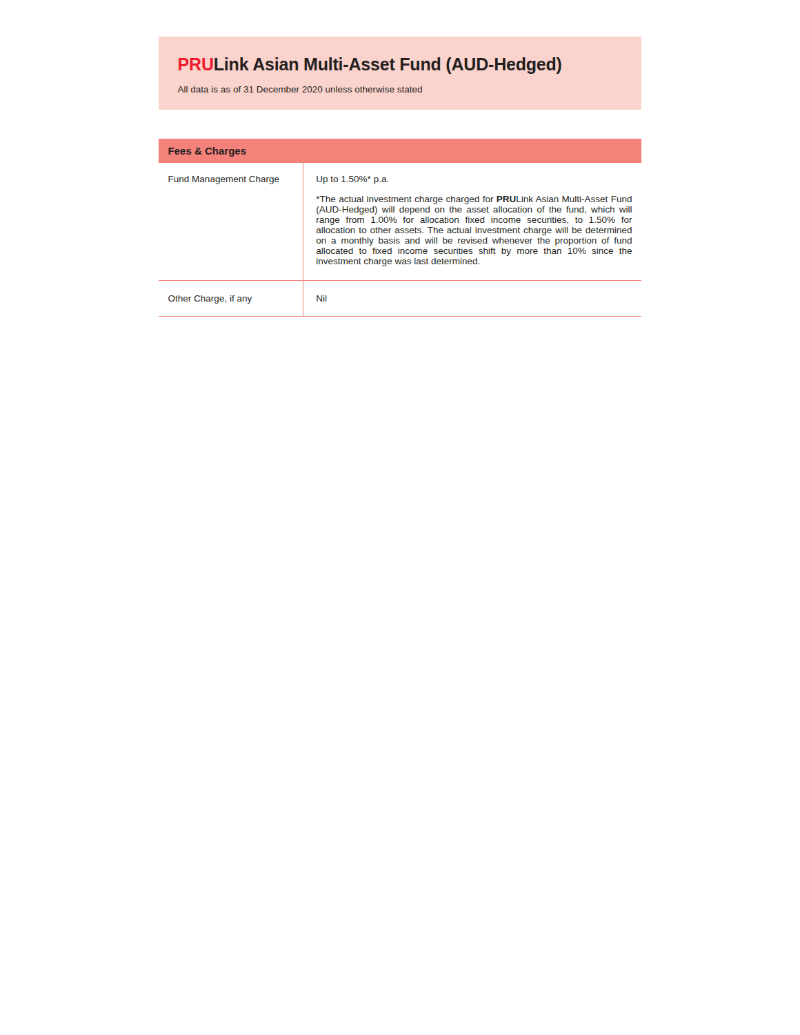PRULink Asian Multi-Asset Fund (AUD-Hedged)
All data is as of 31 December 2020 unless otherwise stated
Fees & Charges
| Fund Management Charge | Up to 1.50%* p.a. *The actual investment charge charged for PRU Link Asian Multi-Asset Fund (AUD-Hedged) will depend on the asset allocation of the fund, which will range from 1.00% for allocation fixed income securities, to 1.50% for allocation to other assets. The actual investment charge will be determined on a monthly basis and will be revised whenever the proportion of fund allocated to fixed income securities shift by more than 10% since the investment charge was last determined. |
| Other Charge, if any | Nil |